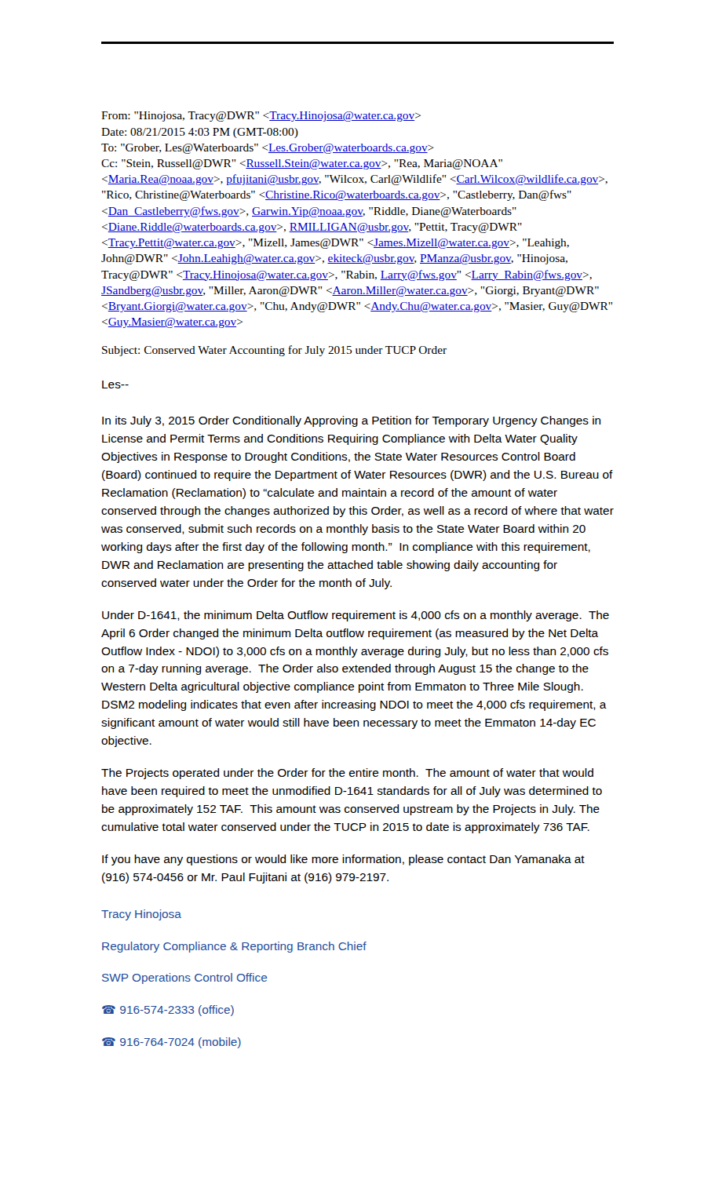From: "Hinojosa, Tracy@DWR" <Tracy.Hinojosa@water.ca.gov>
Date: 08/21/2015 4:03 PM (GMT-08:00)
To: "Grober, Les@Waterboards" <Les.Grober@waterboards.ca.gov>
Cc: "Stein, Russell@DWR" <Russell.Stein@water.ca.gov>, "Rea, Maria@NOAA" <Maria.Rea@noaa.gov>, pfujitani@usbr.gov, "Wilcox, Carl@Wildlife" <Carl.Wilcox@wildlife.ca.gov>, "Rico, Christine@Waterboards" <Christine.Rico@waterboards.ca.gov>, "Castleberry, Dan@fws" <Dan_Castleberry@fws.gov>, Garwin.Yip@noaa.gov, "Riddle, Diane@Waterboards" <Diane.Riddle@waterboards.ca.gov>, RMILLIGAN@usbr.gov, "Pettit, Tracy@DWR" <Tracy.Pettit@water.ca.gov>, "Mizell, James@DWR" <James.Mizell@water.ca.gov>, "Leahigh, John@DWR" <John.Leahigh@water.ca.gov>, ekiteck@usbr.gov, PManza@usbr.gov, "Hinojosa, Tracy@DWR" <Tracy.Hinojosa@water.ca.gov>, "Rabin, Larry@fws.gov" <Larry_Rabin@fws.gov>, JSandberg@usbr.gov, "Miller, Aaron@DWR" <Aaron.Miller@water.ca.gov>, "Giorgi, Bryant@DWR" <Bryant.Giorgi@water.ca.gov>, "Chu, Andy@DWR" <Andy.Chu@water.ca.gov>, "Masier, Guy@DWR" <Guy.Masier@water.ca.gov>
Subject: Conserved Water Accounting for July 2015 under TUCP Order
Les--
In its July 3, 2015 Order Conditionally Approving a Petition for Temporary Urgency Changes in License and Permit Terms and Conditions Requiring Compliance with Delta Water Quality Objectives in Response to Drought Conditions, the State Water Resources Control Board (Board) continued to require the Department of Water Resources (DWR) and the U.S. Bureau of Reclamation (Reclamation) to “calculate and maintain a record of the amount of water conserved through the changes authorized by this Order, as well as a record of where that water was conserved, submit such records on a monthly basis to the State Water Board within 20 working days after the first day of the following month.” In compliance with this requirement, DWR and Reclamation are presenting the attached table showing daily accounting for conserved water under the Order for the month of July.
Under D-1641, the minimum Delta Outflow requirement is 4,000 cfs on a monthly average. The April 6 Order changed the minimum Delta outflow requirement (as measured by the Net Delta Outflow Index - NDOI) to 3,000 cfs on a monthly average during July, but no less than 2,000 cfs on a 7-day running average. The Order also extended through August 15 the change to the Western Delta agricultural objective compliance point from Emmaton to Three Mile Slough. DSM2 modeling indicates that even after increasing NDOI to meet the 4,000 cfs requirement, a significant amount of water would still have been necessary to meet the Emmaton 14-day EC objective.
The Projects operated under the Order for the entire month. The amount of water that would have been required to meet the unmodified D-1641 standards for all of July was determined to be approximately 152 TAF. This amount was conserved upstream by the Projects in July. The cumulative total water conserved under the TUCP in 2015 to date is approximately 736 TAF.
If you have any questions or would like more information, please contact Dan Yamanaka at (916) 574-0456 or Mr. Paul Fujitani at (916) 979-2197.
Tracy Hinojosa
Regulatory Compliance & Reporting Branch Chief
SWP Operations Control Office
☎ 916-574-2333 (office)
☎ 916-764-7024 (mobile)